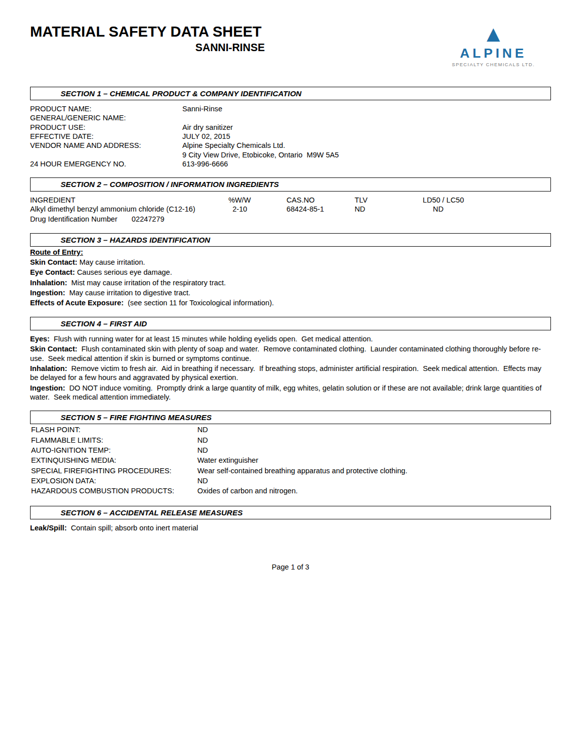▲
ALPINE
SPECIALTY CHEMICALS LTD.
MATERIAL SAFETY DATA SHEET
SANNI-RINSE
SECTION 1 – CHEMICAL PRODUCT & COMPANY IDENTIFICATION
| PRODUCT NAME: | Sanni-Rinse |
| GENERAL/GENERIC NAME: | |
| PRODUCT USE: | Air dry sanitizer |
| EFFECTIVE DATE: | JULY 02, 2015 |
| VENDOR NAME AND ADDRESS: | Alpine Specialty Chemicals Ltd. 9 City View Drive, Etobicoke, Ontario M9W 5A5 |
| 24 HOUR EMERGENCY NO. | 613-996-6666 |
SECTION 2 – COMPOSITION / INFORMATION INGREDIENTS
| INGREDIENT | %W/W | CAS.NO | TLV | LD50 / LC50 |
| --- | --- | --- | --- | --- |
| Alkyl dimethyl benzyl ammonium chloride (C12-16) | 2-10 | 68424-85-1 | ND | ND |
Drug Identification Number 02247279
SECTION 3 – HAZARDS IDENTIFICATION
Route of Entry:
Skin Contact: May cause irritation.
Eye Contact: Causes serious eye damage.
Inhalation: Mist may cause irritation of the respiratory tract.
Ingestion: May cause irritation to digestive tract.
Effects of Acute Exposure: (see section 11 for Toxicological information).
SECTION 4 – FIRST AID
Eyes: Flush with running water for at least 15 minutes while holding eyelids open. Get medical attention.
Skin Contact: Flush contaminated skin with plenty of soap and water. Remove contaminated clothing. Launder contaminated clothing thoroughly before re-use. Seek medical attention if skin is burned or symptoms continue.
Inhalation: Remove victim to fresh air. Aid in breathing if necessary. If breathing stops, administer artificial respiration. Seek medical attention. Effects may be delayed for a few hours and aggravated by physical exertion.
Ingestion: DO NOT induce vomiting. Promptly drink a large quantity of milk, egg whites, gelatin solution or if these are not available; drink large quantities of water. Seek medical attention immediately.
SECTION 5 – FIRE FIGHTING MEASURES
| FLASH POINT: | ND |
| FLAMMABLE LIMITS: | ND |
| AUTO-IGNITION TEMP: | ND |
| EXTINQUISHING MEDIA: | Water extinguisher |
| SPECIAL FIREFIGHTING PROCEDURES: | Wear self-contained breathing apparatus and protective clothing. |
| EXPLOSION DATA: | ND |
| HAZARDOUS COMBUSTION PRODUCTS: | Oxides of carbon and nitrogen. |
SECTION 6 – ACCIDENTAL RELEASE MEASURES
Leak/Spill: Contain spill; absorb onto inert material
Page 1 of 3